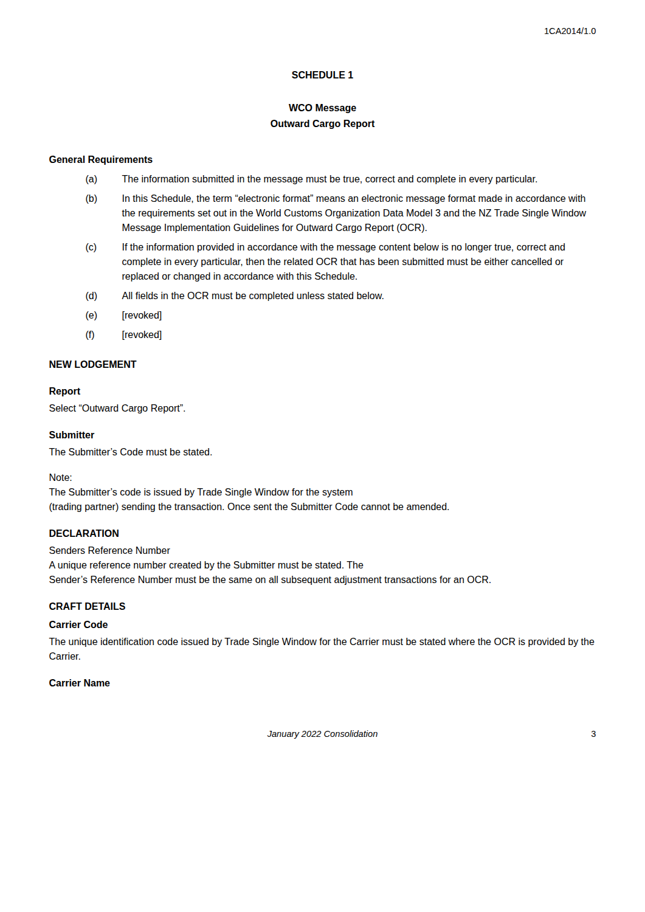1CA2014/1.0
SCHEDULE 1
WCO Message
Outward Cargo Report
General Requirements
(a) The information submitted in the message must be true, correct and complete in every particular.
(b) In this Schedule, the term “electronic format” means an electronic message format made in accordance with the requirements set out in the World Customs Organization Data Model 3 and the NZ Trade Single Window Message Implementation Guidelines for Outward Cargo Report (OCR).
(c) If the information provided in accordance with the message content below is no longer true, correct and complete in every particular, then the related OCR that has been submitted must be either cancelled or replaced or changed in accordance with this Schedule.
(d) All fields in the OCR must be completed unless stated below.
(e) [revoked]
(f) [revoked]
NEW LODGEMENT
Report
Select “Outward Cargo Report”.
Submitter
The Submitter’s Code must be stated.
Note:
The Submitter’s code is issued by Trade Single Window for the system
(trading partner) sending the transaction. Once sent the Submitter Code cannot be amended.
DECLARATION
Senders Reference Number
A unique reference number created by the Submitter must be stated. The
Sender’s Reference Number must be the same on all subsequent adjustment transactions for an OCR.
CRAFT DETAILS
Carrier Code
The unique identification code issued by Trade Single Window for the Carrier must be stated where the OCR is provided by the Carrier.
Carrier Name
January 2022 Consolidation 3